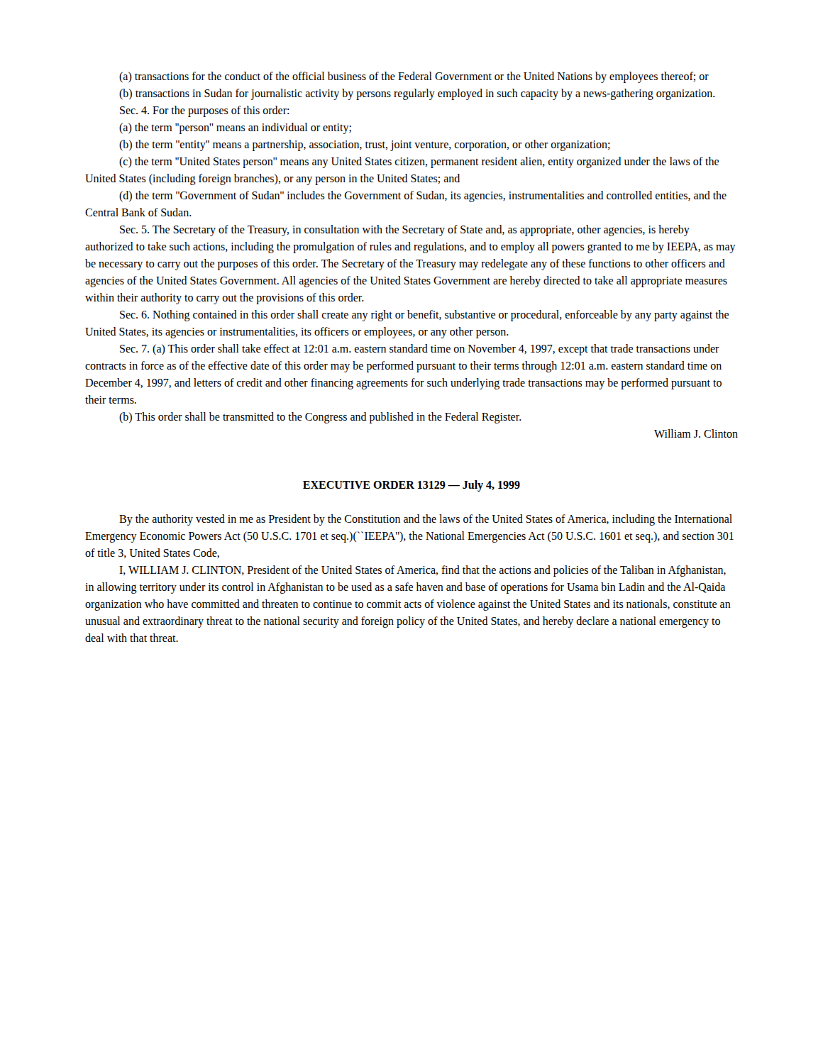(a) transactions for the conduct of the official business of the Federal Government or the United Nations by employees thereof; or
(b) transactions in Sudan for journalistic activity by persons regularly employed in such capacity by a news-gathering organization.
Sec. 4. For the purposes of this order:
(a) the term ''person'' means an individual or entity;
(b) the term ''entity'' means a partnership, association, trust, joint venture, corporation, or other organization;
(c) the term ''United States person'' means any United States citizen, permanent resident alien, entity organized under the laws of the United States (including foreign branches), or any person in the United States; and
(d) the term ''Government of Sudan'' includes the Government of Sudan, its agencies, instrumentalities and controlled entities, and the Central Bank of Sudan.
Sec. 5. The Secretary of the Treasury, in consultation with the Secretary of State and, as appropriate, other agencies, is hereby authorized to take such actions, including the promulgation of rules and regulations, and to employ all powers granted to me by IEEPA, as may be necessary to carry out the purposes of this order. The Secretary of the Treasury may redelegate any of these functions to other officers and agencies of the United States Government. All agencies of the United States Government are hereby directed to take all appropriate measures within their authority to carry out the provisions of this order.
Sec. 6. Nothing contained in this order shall create any right or benefit, substantive or procedural, enforceable by any party against the United States, its agencies or instrumentalities, its officers or employees, or any other person.
Sec. 7. (a) This order shall take effect at 12:01 a.m. eastern standard time on November 4, 1997, except that trade transactions under contracts in force as of the effective date of this order may be performed pursuant to their terms through 12:01 a.m. eastern standard time on December 4, 1997, and letters of credit and other financing agreements for such underlying trade transactions may be performed pursuant to their terms.
(b) This order shall be transmitted to the Congress and published in the Federal Register.
William J. Clinton
EXECUTIVE ORDER 13129 — July 4, 1999
By the authority vested in me as President by the Constitution and the laws of the United States of America, including the International Emergency Economic Powers Act (50 U.S.C. 1701 et seq.)(``IEEPA''), the National Emergencies Act (50 U.S.C. 1601 et seq.), and section 301 of title 3, United States Code,
I, WILLIAM J. CLINTON, President of the United States of America, find that the actions and policies of the Taliban in Afghanistan, in allowing territory under its control in Afghanistan to be used as a safe haven and base of operations for Usama bin Ladin and the Al-Qaida organization who have committed and threaten to continue to commit acts of violence against the United States and its nationals, constitute an unusual and extraordinary threat to the national security and foreign policy of the United States, and hereby declare a national emergency to deal with that threat.